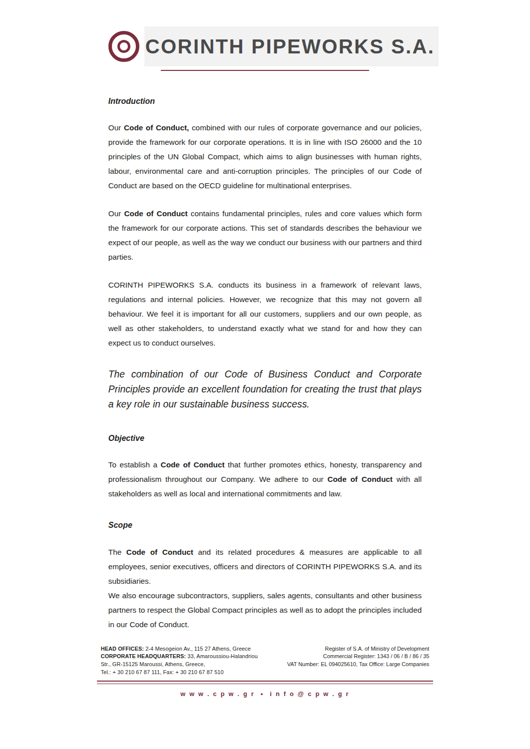CORINTH PIPEWORKS S.A.
Introduction
Our Code of Conduct, combined with our rules of corporate governance and our policies, provide the framework for our corporate operations. It is in line with ISO 26000 and the 10 principles of the UN Global Compact, which aims to align businesses with human rights, labour, environmental care and anti-corruption principles. The principles of our Code of Conduct are based on the OECD guideline for multinational enterprises.
Our Code of Conduct contains fundamental principles, rules and core values which form the framework for our corporate actions. This set of standards describes the behaviour we expect of our people, as well as the way we conduct our business with our partners and third parties.
CORINTH PIPEWORKS S.A. conducts its business in a framework of relevant laws, regulations and internal policies. However, we recognize that this may not govern all behaviour. We feel it is important for all our customers, suppliers and our own people, as well as other stakeholders, to understand exactly what we stand for and how they can expect us to conduct ourselves.
The combination of our Code of Business Conduct and Corporate Principles provide an excellent foundation for creating the trust that plays a key role in our sustainable business success.
Objective
To establish a Code of Conduct that further promotes ethics, honesty, transparency and professionalism throughout our Company. We adhere to our Code of Conduct with all stakeholders as well as local and international commitments and law.
Scope
The Code of Conduct and its related procedures & measures are applicable to all employees, senior executives, officers and directors of CORINTH PIPEWORKS S.A. and its subsidiaries.
We also encourage subcontractors, suppliers, sales agents, consultants and other business partners to respect the Global Compact principles as well as to adopt the principles included in our Code of Conduct.
HEAD OFFICES: 2-4 Mesogeion Av., 115 27 Athens, Greece
CORPORATE HEADQUARTERS: 33, Amaroussiou-Halandriou Str., GR-15125 Maroussi, Athens, Greece,
Tel.: + 30 210 67 87 111, Fax: + 30 210 67 87 510
Register of S.A. of Ministry of Development
Commercial Register: 1343 / 06 / B / 86 / 35
VAT Number: EL 094025610, Tax Office: Large Companies
w w w . c p w . g r • i n f o @ c p w . g r